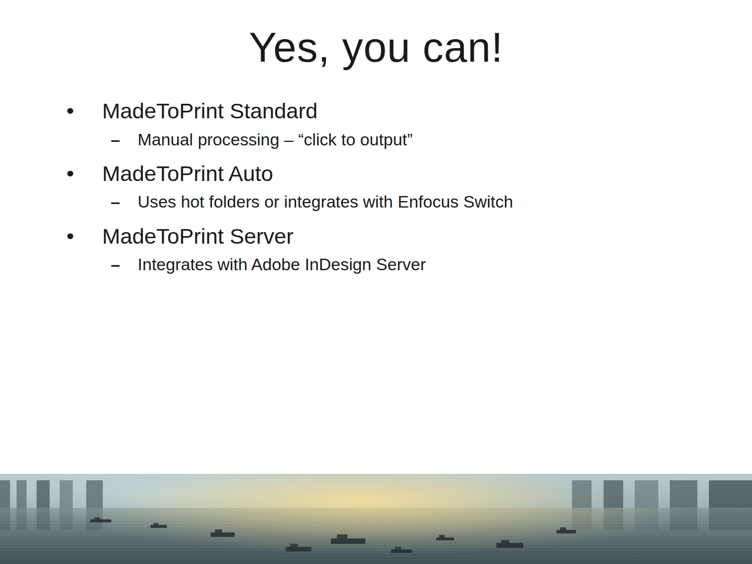Yes, you can!
MadeToPrint Standard
Manual processing – “click to output”
MadeToPrint Auto
Uses hot folders or integrates with Enfocus Switch
MadeToPrint Server
Integrates with Adobe InDesign Server